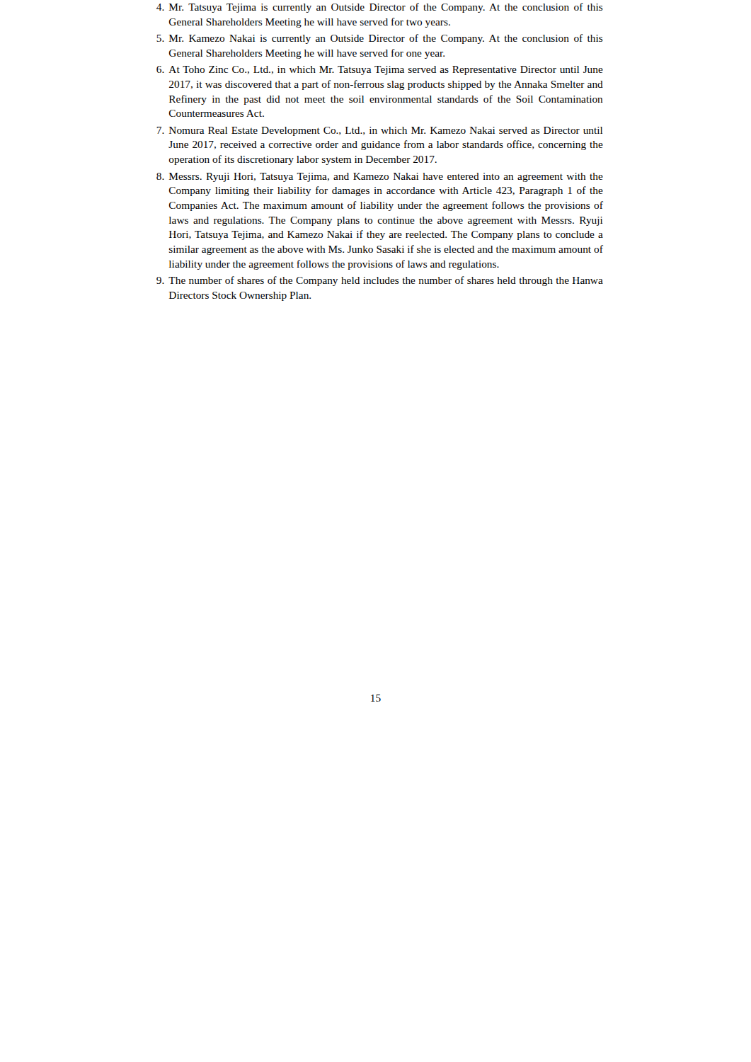4. Mr. Tatsuya Tejima is currently an Outside Director of the Company. At the conclusion of this General Shareholders Meeting he will have served for two years.
5. Mr. Kamezo Nakai is currently an Outside Director of the Company. At the conclusion of this General Shareholders Meeting he will have served for one year.
6. At Toho Zinc Co., Ltd., in which Mr. Tatsuya Tejima served as Representative Director until June 2017, it was discovered that a part of non-ferrous slag products shipped by the Annaka Smelter and Refinery in the past did not meet the soil environmental standards of the Soil Contamination Countermeasures Act.
7. Nomura Real Estate Development Co., Ltd., in which Mr. Kamezo Nakai served as Director until June 2017, received a corrective order and guidance from a labor standards office, concerning the operation of its discretionary labor system in December 2017.
8. Messrs. Ryuji Hori, Tatsuya Tejima, and Kamezo Nakai have entered into an agreement with the Company limiting their liability for damages in accordance with Article 423, Paragraph 1 of the Companies Act. The maximum amount of liability under the agreement follows the provisions of laws and regulations. The Company plans to continue the above agreement with Messrs. Ryuji Hori, Tatsuya Tejima, and Kamezo Nakai if they are reelected. The Company plans to conclude a similar agreement as the above with Ms. Junko Sasaki if she is elected and the maximum amount of liability under the agreement follows the provisions of laws and regulations.
9. The number of shares of the Company held includes the number of shares held through the Hanwa Directors Stock Ownership Plan.
15